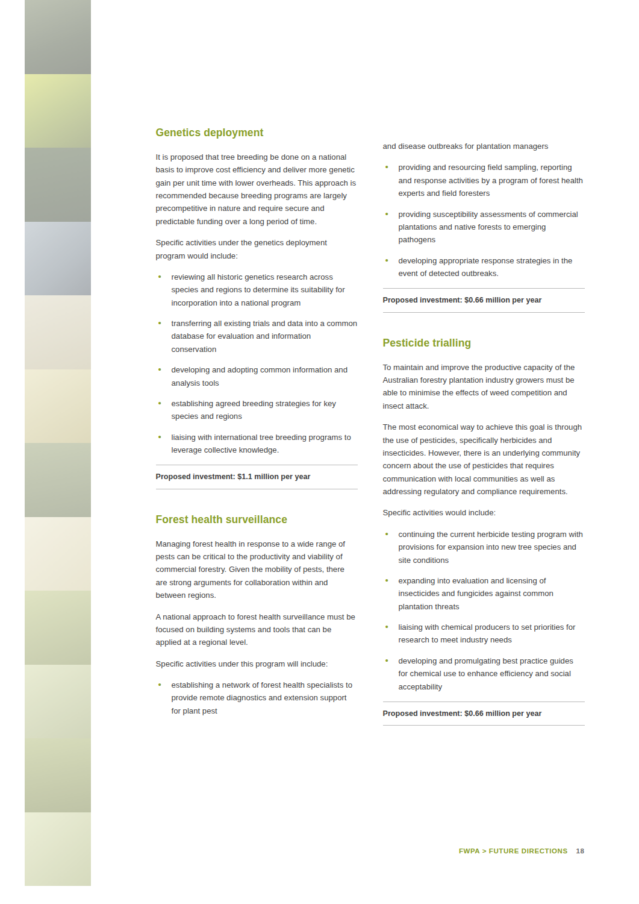Genetics deployment
It is proposed that tree breeding be done on a national basis to improve cost efficiency and deliver more genetic gain per unit time with lower overheads. This approach is recommended because breeding programs are largely precompetitive in nature and require secure and predictable funding over a long period of time.
Specific activities under the genetics deployment program would include:
reviewing all historic genetics research across species and regions to determine its suitability for incorporation into a national program
transferring all existing trials and data into a common database for evaluation and information conservation
developing and adopting common information and analysis tools
establishing agreed breeding strategies for key species and regions
liaising with international tree breeding programs to leverage collective knowledge.
Proposed investment: $1.1 million per year
Forest health surveillance
Managing forest health in response to a wide range of pests can be critical to the productivity and viability of commercial forestry. Given the mobility of pests, there are strong arguments for collaboration within and between regions.
A national approach to forest health surveillance must be focused on building systems and tools that can be applied at a regional level.
Specific activities under this program will include:
establishing a network of forest health specialists to provide remote diagnostics and extension support for plant pest
and disease outbreaks for plantation managers
providing and resourcing field sampling, reporting and response activities by a program of forest health experts and field foresters
providing susceptibility assessments of commercial plantations and native forests to emerging pathogens
developing appropriate response strategies in the event of detected outbreaks.
Proposed investment: $0.66 million per year
Pesticide trialling
To maintain and improve the productive capacity of the Australian forestry plantation industry growers must be able to minimise the effects of weed competition and insect attack.
The most economical way to achieve this goal is through the use of pesticides, specifically herbicides and insecticides. However, there is an underlying community concern about the use of pesticides that requires communication with local communities as well as addressing regulatory and compliance requirements.
Specific activities would include:
continuing the current herbicide testing program with provisions for expansion into new tree species and site conditions
expanding into evaluation and licensing of insecticides and fungicides against common plantation threats
liaising with chemical producers to set priorities for research to meet industry needs
developing and promulgating best practice guides for chemical use to enhance efficiency and social acceptability
Proposed investment: $0.66 million per year
FWPA > FUTURE DIRECTIONS 18